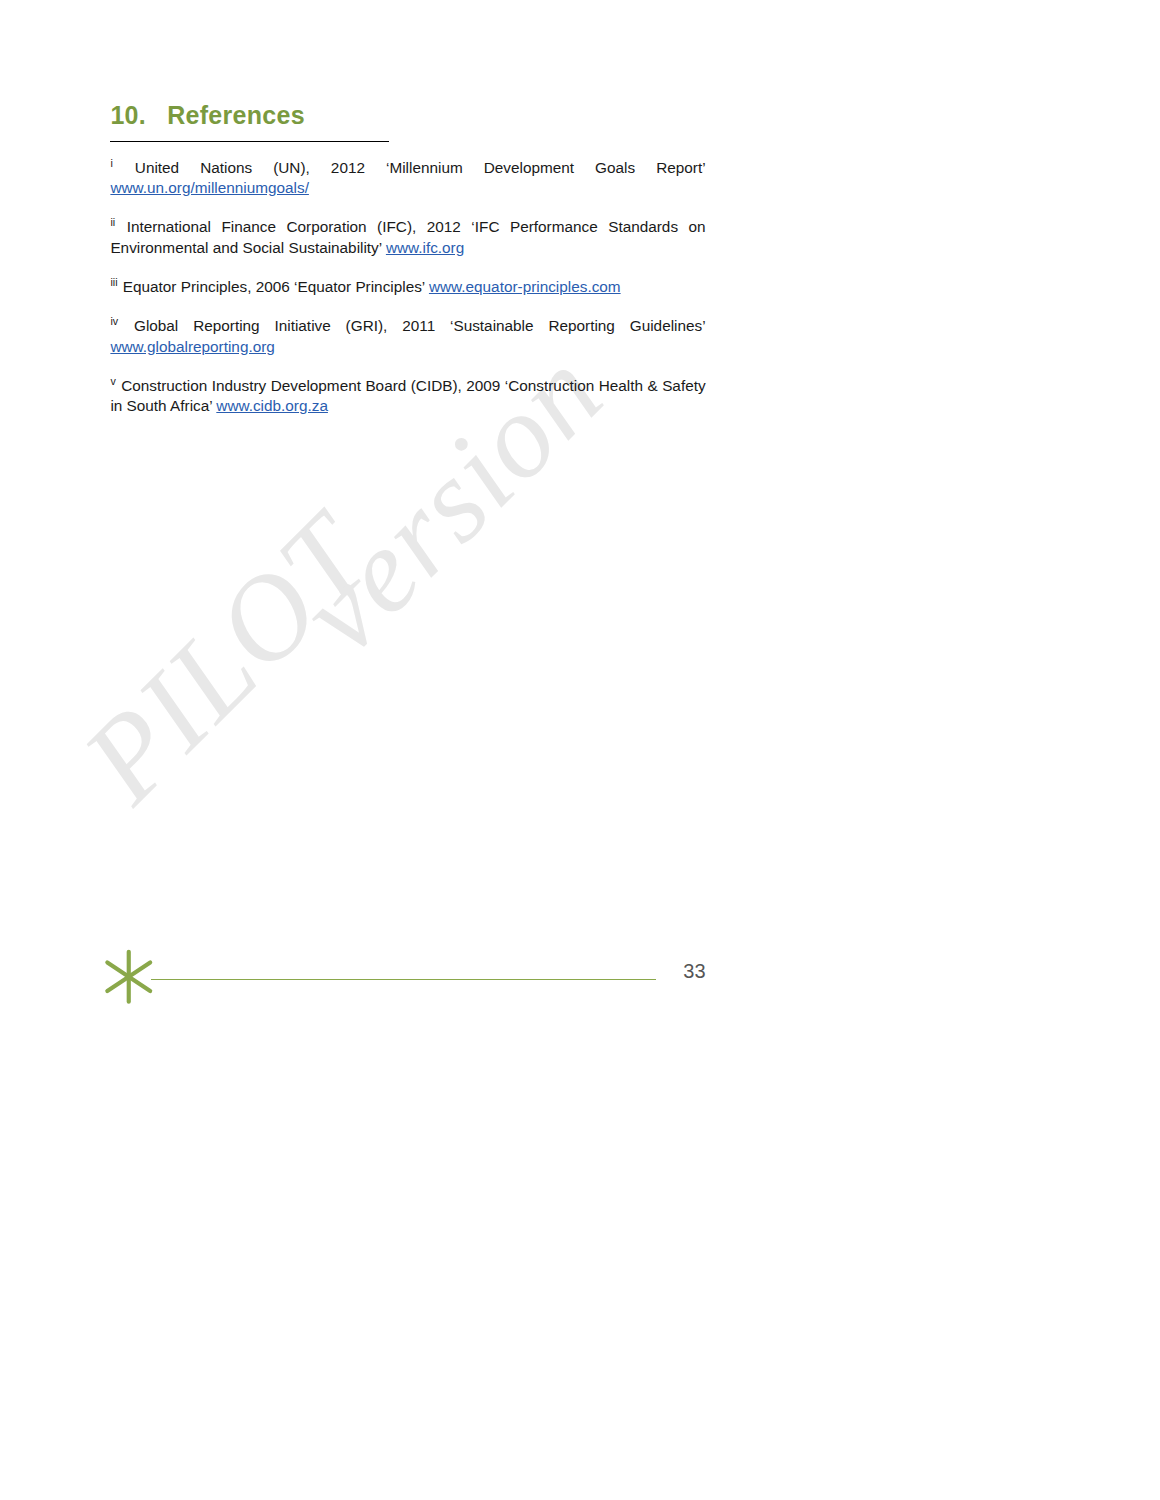PILOT version
10. References
i United Nations (UN), 2012 ‘Millennium Development Goals Report’ www.un.org/millenniumgoals/
ii International Finance Corporation (IFC), 2012 ‘IFC Performance Standards on Environmental and Social Sustainability’ www.ifc.org
iii Equator Principles, 2006 ‘Equator Principles’ www.equator-principles.com
iv Global Reporting Initiative (GRI), 2011 ‘Sustainable Reporting Guidelines’ www.globalreporting.org
v Construction Industry Development Board (CIDB), 2009 ‘Construction Health & Safety in South Africa’ www.cidb.org.za
33